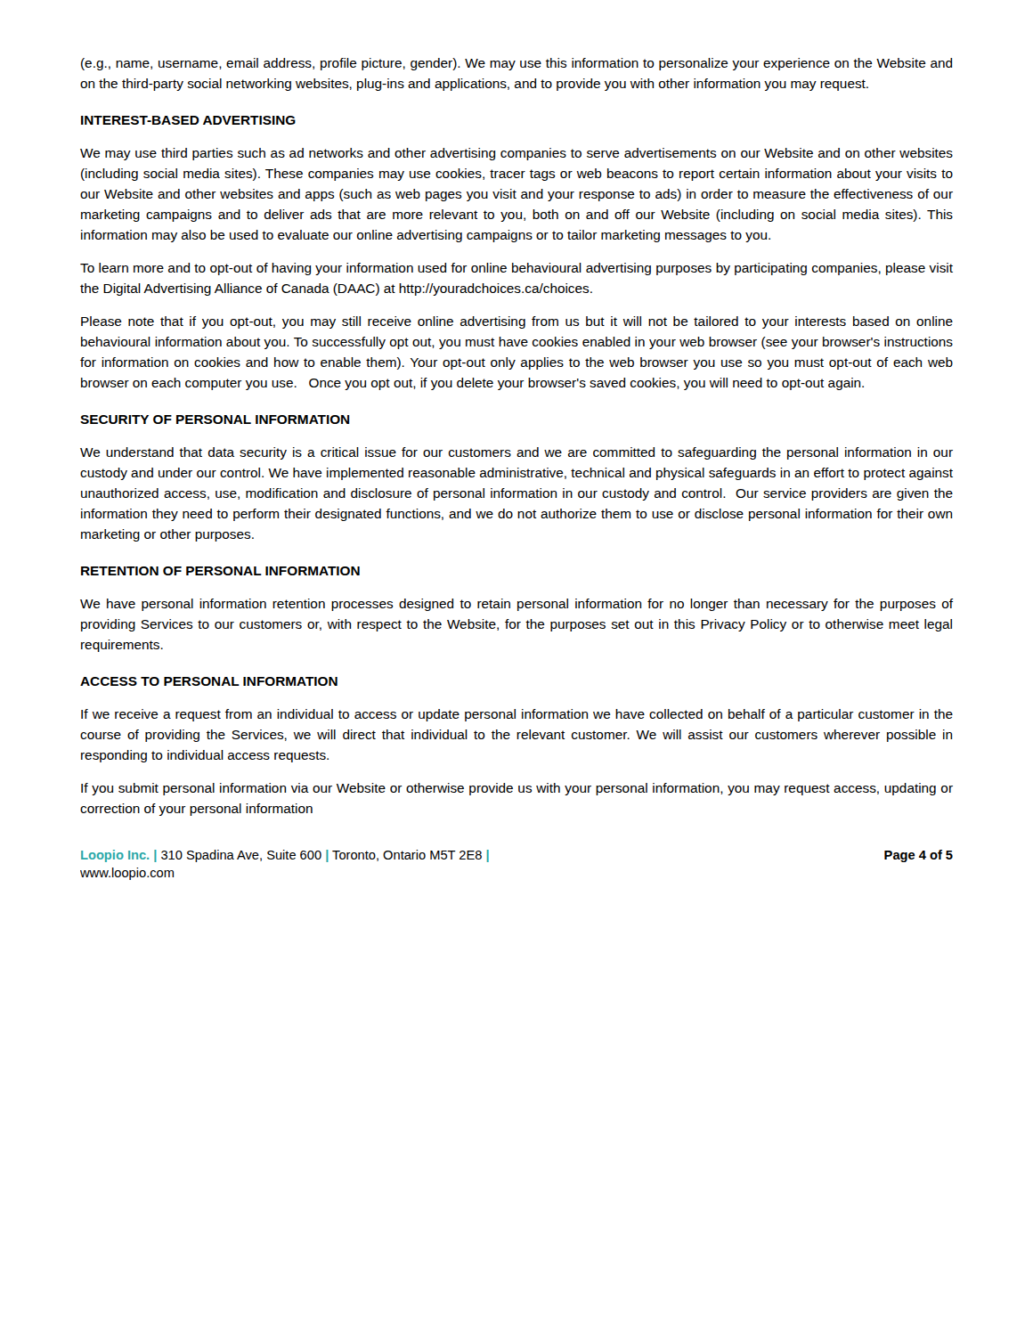(e.g., name, username, email address, profile picture, gender). We may use this information to personalize your experience on the Website and on the third-party social networking websites, plug-ins and applications, and to provide you with other information you may request.
Interest-Based Advertising
We may use third parties such as ad networks and other advertising companies to serve advertisements on our Website and on other websites (including social media sites). These companies may use cookies, tracer tags or web beacons to report certain information about your visits to our Website and other websites and apps (such as web pages you visit and your response to ads) in order to measure the effectiveness of our marketing campaigns and to deliver ads that are more relevant to you, both on and off our Website (including on social media sites). This information may also be used to evaluate our online advertising campaigns or to tailor marketing messages to you.
To learn more and to opt-out of having your information used for online behavioural advertising purposes by participating companies, please visit the Digital Advertising Alliance of Canada (DAAC) at http://youradchoices.ca/choices.
Please note that if you opt-out, you may still receive online advertising from us but it will not be tailored to your interests based on online behavioural information about you. To successfully opt out, you must have cookies enabled in your web browser (see your browser's instructions for information on cookies and how to enable them). Your opt-out only applies to the web browser you use so you must opt-out of each web browser on each computer you use. Once you opt out, if you delete your browser's saved cookies, you will need to opt-out again.
Security of Personal Information
We understand that data security is a critical issue for our customers and we are committed to safeguarding the personal information in our custody and under our control. We have implemented reasonable administrative, technical and physical safeguards in an effort to protect against unauthorized access, use, modification and disclosure of personal information in our custody and control. Our service providers are given the information they need to perform their designated functions, and we do not authorize them to use or disclose personal information for their own marketing or other purposes.
Retention of Personal Information
We have personal information retention processes designed to retain personal information for no longer than necessary for the purposes of providing Services to our customers or, with respect to the Website, for the purposes set out in this Privacy Policy or to otherwise meet legal requirements.
Access to Personal Information
If we receive a request from an individual to access or update personal information we have collected on behalf of a particular customer in the course of providing the Services, we will direct that individual to the relevant customer. We will assist our customers wherever possible in responding to individual access requests.
If you submit personal information via our Website or otherwise provide us with your personal information, you may request access, updating or correction of your personal information
Loopio Inc. | 310 Spadina Ave, Suite 600 | Toronto, Ontario M5T 2E8 |
www.loopio.com
Page 4 of 5